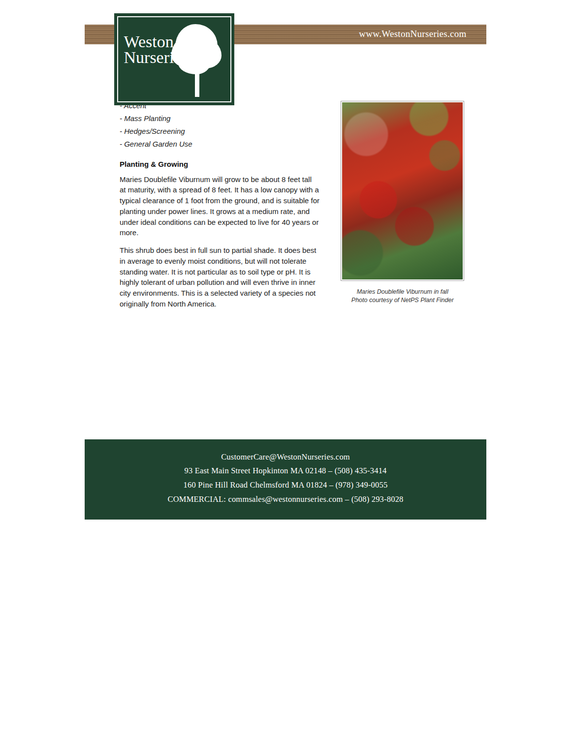www.WestonNurseries.com
Weston Nurseries
Accent
Mass Planting
Hedges/Screening
General Garden Use
Planting & Growing
Maries Doublefile Viburnum will grow to be about 8 feet tall at maturity, with a spread of 8 feet. It has a low canopy with a typical clearance of 1 foot from the ground, and is suitable for planting under power lines. It grows at a medium rate, and under ideal conditions can be expected to live for 40 years or more.
This shrub does best in full sun to partial shade. It does best in average to evenly moist conditions, but will not tolerate standing water. It is not particular as to soil type or pH. It is highly tolerant of urban pollution and will even thrive in inner city environments. This is a selected variety of a species not originally from North America.
Maries Doublefile Viburnum in fall
Photo courtesy of NetPS Plant Finder
CustomerCare@WestonNurseries.com
93 East Main Street Hopkinton MA 02148 – (508) 435-3414
160 Pine Hill Road Chelmsford MA 01824 – (978) 349-0055
COMMERCIAL: commsales@westonnurseries.com – (508) 293-8028